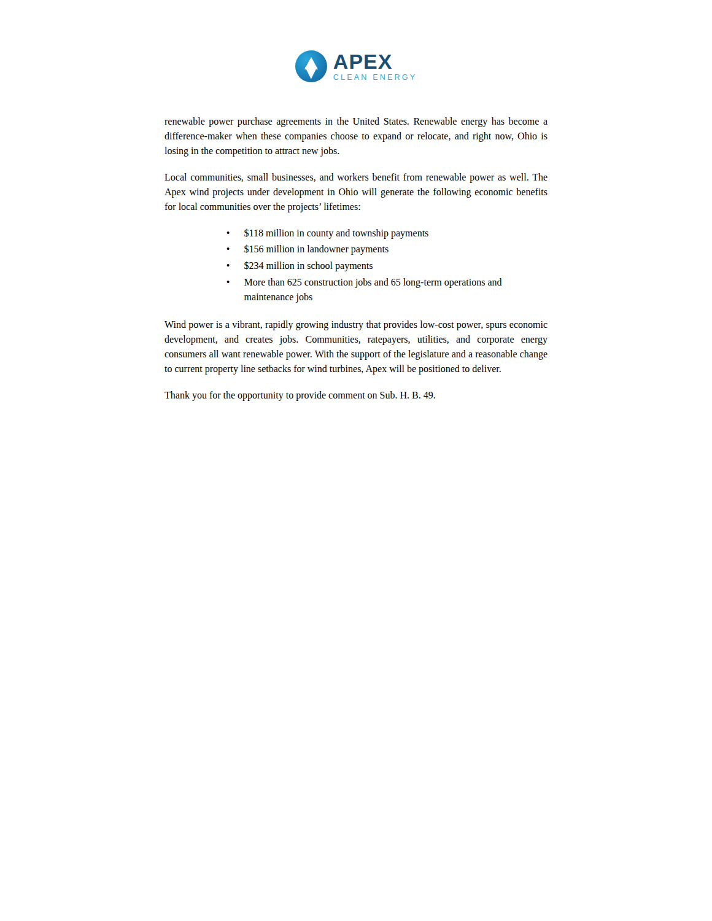APEX CLEAN ENERGY
renewable power purchase agreements in the United States. Renewable energy has become a difference-maker when these companies choose to expand or relocate, and right now, Ohio is losing in the competition to attract new jobs.
Local communities, small businesses, and workers benefit from renewable power as well. The Apex wind projects under development in Ohio will generate the following economic benefits for local communities over the projects’ lifetimes:
$118 million in county and township payments
$156 million in landowner payments
$234 million in school payments
More than 625 construction jobs and 65 long-term operations and maintenance jobs
Wind power is a vibrant, rapidly growing industry that provides low-cost power, spurs economic development, and creates jobs. Communities, ratepayers, utilities, and corporate energy consumers all want renewable power. With the support of the legislature and a reasonable change to current property line setbacks for wind turbines, Apex will be positioned to deliver.
Thank you for the opportunity to provide comment on Sub. H. B. 49.